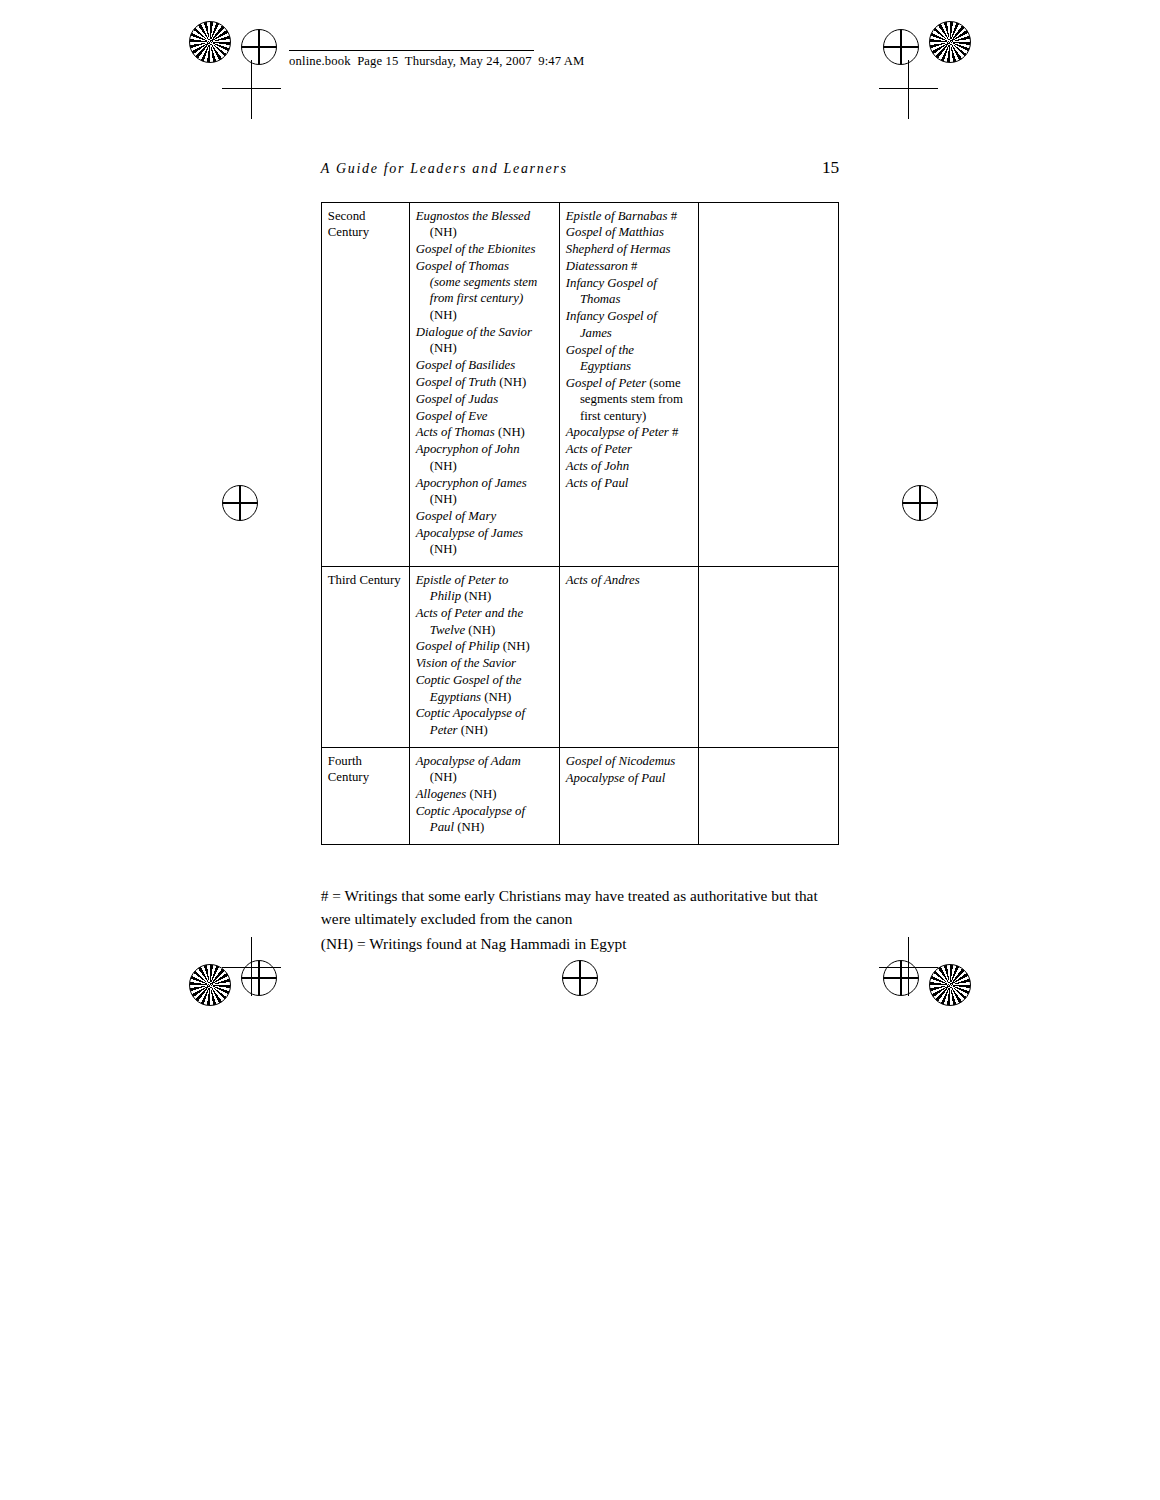online.book Page 15 Thursday, May 24, 2007 9:47 AM
A Guide for Leaders and Learners 15
| Second Century | Eugnostos the Blessed (NH) Gospel of the Ebionites Gospel of Thomas (some segments stem from first century) (NH) Dialogue of the Savior (NH) Gospel of Basilides Gospel of Truth (NH) Gospel of Judas Gospel of Eve Acts of Thomas (NH) Apocryphon of John (NH) Apocryphon of James (NH) Gospel of Mary Apocalypse of James (NH) | Epistle of Barnabas # Gospel of Matthias Shepherd of Hermas Diatessaron # Infancy Gospel of Thomas Infancy Gospel of James Gospel of the Egyptians Gospel of Peter (some segments stem from first century) Apocalypse of Peter # Acts of Peter Acts of John Acts of Paul | |
| Third Century | Epistle of Peter to Philip (NH) Acts of Peter and the Twelve (NH) Gospel of Philip (NH) Vision of the Savior Coptic Gospel of the Egyptians (NH) Coptic Apocalypse of Peter (NH) | Acts of Andres | |
| Fourth Century | Apocalypse of Adam (NH) Allogenes (NH) Coptic Apocalypse of Paul (NH) | Gospel of Nicodemus Apocalypse of Paul | |
# = Writings that some early Christians may have treated as authoritative but that were ultimately excluded from the canon
(NH) = Writings found at Nag Hammadi in Egypt